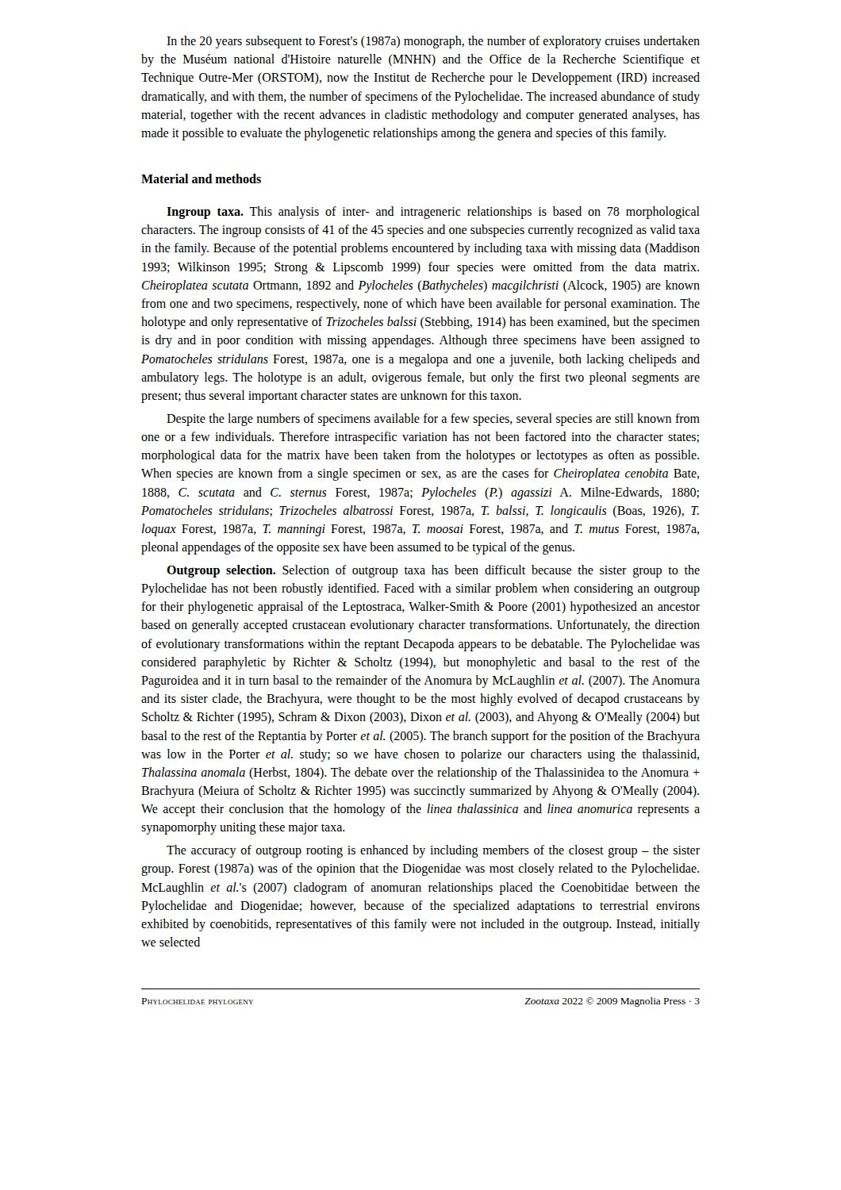In the 20 years subsequent to Forest's (1987a) monograph, the number of exploratory cruises undertaken by the Muséum national d'Histoire naturelle (MNHN) and the Office de la Recherche Scientifique et Technique Outre-Mer (ORSTOM), now the Institut de Recherche pour le Developpement (IRD) increased dramatically, and with them, the number of specimens of the Pylochelidae. The increased abundance of study material, together with the recent advances in cladistic methodology and computer generated analyses, has made it possible to evaluate the phylogenetic relationships among the genera and species of this family.
Material and methods
Ingroup taxa. This analysis of inter- and intrageneric relationships is based on 78 morphological characters. The ingroup consists of 41 of the 45 species and one subspecies currently recognized as valid taxa in the family. Because of the potential problems encountered by including taxa with missing data (Maddison 1993; Wilkinson 1995; Strong & Lipscomb 1999) four species were omitted from the data matrix. Cheiroplatea scutata Ortmann, 1892 and Pylocheles (Bathycheles) macgilchristi (Alcock, 1905) are known from one and two specimens, respectively, none of which have been available for personal examination. The holotype and only representative of Trizocheles balssi (Stebbing, 1914) has been examined, but the specimen is dry and in poor condition with missing appendages. Although three specimens have been assigned to Pomatocheles stridulans Forest, 1987a, one is a megalopa and one a juvenile, both lacking chelipeds and ambulatory legs. The holotype is an adult, ovigerous female, but only the first two pleonal segments are present; thus several important character states are unknown for this taxon.
Despite the large numbers of specimens available for a few species, several species are still known from one or a few individuals. Therefore intraspecific variation has not been factored into the character states; morphological data for the matrix have been taken from the holotypes or lectotypes as often as possible. When species are known from a single specimen or sex, as are the cases for Cheiroplatea cenobita Bate, 1888, C. scutata and C. sternus Forest, 1987a; Pylocheles (P.) agassizi A. Milne-Edwards, 1880; Pomatocheles stridulans; Trizocheles albatrossi Forest, 1987a, T. balssi, T. longicaulis (Boas, 1926), T. loquax Forest, 1987a, T. manningi Forest, 1987a, T. moosai Forest, 1987a, and T. mutus Forest, 1987a, pleonal appendages of the opposite sex have been assumed to be typical of the genus.
Outgroup selection. Selection of outgroup taxa has been difficult because the sister group to the Pylochelidae has not been robustly identified. Faced with a similar problem when considering an outgroup for their phylogenetic appraisal of the Leptostraca, Walker-Smith & Poore (2001) hypothesized an ancestor based on generally accepted crustacean evolutionary character transformations. Unfortunately, the direction of evolutionary transformations within the reptant Decapoda appears to be debatable. The Pylochelidae was considered paraphyletic by Richter & Scholtz (1994), but monophyletic and basal to the rest of the Paguroidea and it in turn basal to the remainder of the Anomura by McLaughlin et al. (2007). The Anomura and its sister clade, the Brachyura, were thought to be the most highly evolved of decapod crustaceans by Scholtz & Richter (1995), Schram & Dixon (2003), Dixon et al. (2003), and Ahyong & O'Meally (2004) but basal to the rest of the Reptantia by Porter et al. (2005). The branch support for the position of the Brachyura was low in the Porter et al. study; so we have chosen to polarize our characters using the thalassinid, Thalassina anomala (Herbst, 1804). The debate over the relationship of the Thalassinidea to the Anomura + Brachyura (Meiura of Scholtz & Richter 1995) was succinctly summarized by Ahyong & O'Meally (2004). We accept their conclusion that the homology of the linea thalassinica and linea anomurica represents a synapomorphy uniting these major taxa.
The accuracy of outgroup rooting is enhanced by including members of the closest group – the sister group. Forest (1987a) was of the opinion that the Diogenidae was most closely related to the Pylochelidae. McLaughlin et al.'s (2007) cladogram of anomuran relationships placed the Coenobitidae between the Pylochelidae and Diogenidae; however, because of the specialized adaptations to terrestrial environs exhibited by coenobitids, representatives of this family were not included in the outgroup. Instead, initially we selected
Phylochelidae phylogeny Zootaxa 2022 © 2009 Magnolia Press · 3